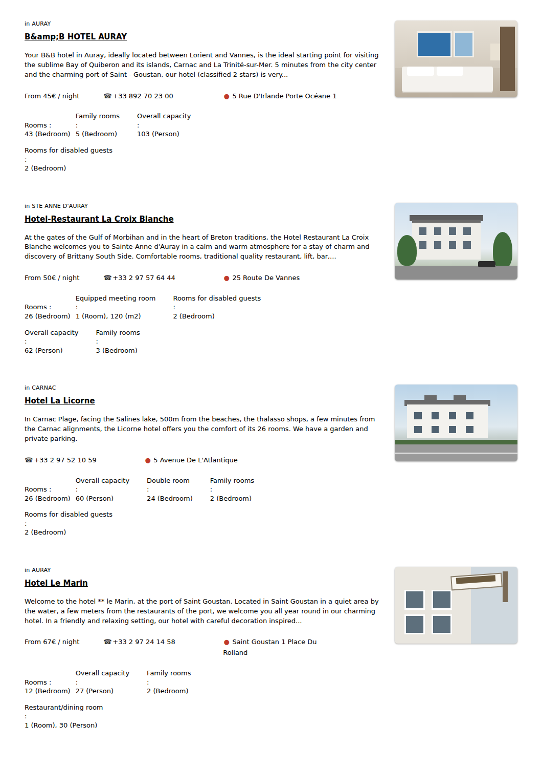in AURAY
B&amp;B HOTEL AURAY
Your B&B hotel in Auray, ideally located between Lorient and Vannes, is the ideal starting point for visiting the sublime Bay of Quiberon and its islands, Carnac and La Trinité-sur-Mer. 5 minutes from the city center and the charming port of Saint - Goustan, our hotel (classified 2 stars) is very...
From 45€ / night ☎ +33 892 70 23 00 ● 5 Rue D'Irlande Porte Océane 1
| | Family rooms | Overall capacity |
| Rooms : | : | : |
| 43 (Bedroom) | 5 (Bedroom) | 103 (Person) |
| Rooms for disabled guests |
| : |
| 2 (Bedroom) |
in STE ANNE D'AURAY
Hotel-Restaurant La Croix Blanche
At the gates of the Gulf of Morbihan and in the heart of Breton traditions, the Hotel Restaurant La Croix Blanche welcomes you to Sainte-Anne d'Auray in a calm and warm atmosphere for a stay of charm and discovery of Brittany South Side. Comfortable rooms, traditional quality restaurant, lift, bar,...
From 50€ / night ☎ +33 2 97 57 64 44 ● 25 Route De Vannes
| | Equipped meeting room | Rooms for disabled guests |
| Rooms : | : | : |
| 26 (Bedroom) | 1 (Room), 120 (m2) | 2 (Bedroom) |
| Overall capacity | Family rooms |
| : | : |
| 62 (Person) | 3 (Bedroom) |
in CARNAC
Hotel La Licorne
In Carnac Plage, facing the Salines lake, 500m from the beaches, the thalasso shops, a few minutes from the Carnac alignments, the Licorne hotel offers you the comfort of its 26 rooms. We have a garden and private parking.
☎ +33 2 97 52 10 59 ● 5 Avenue De L'Atlantique
| | Overall capacity | Double room | Family rooms |
| Rooms : | : | : | : |
| 26 (Bedroom) | 60 (Person) | 24 (Bedroom) | 2 (Bedroom) |
| Rooms for disabled guests |
| : |
| 2 (Bedroom) |
in AURAY
Hotel Le Marin
Welcome to the hotel ** le Marin, at the port of Saint Goustan. Located in Saint Goustan in a quiet area by the water, a few meters from the restaurants of the port, we welcome you all year round in our charming hotel. In a friendly and relaxing setting, our hotel with careful decoration inspired...
From 67€ / night ☎ +33 2 97 24 14 58 ● Saint Goustan 1 Place Du
Rolland
| | Overall capacity | Family rooms |
| Rooms : | : | : |
| 12 (Bedroom) | 27 (Person) | 2 (Bedroom) |
| Restaurant/dining room |
| : |
| 1 (Room), 30 (Person) |